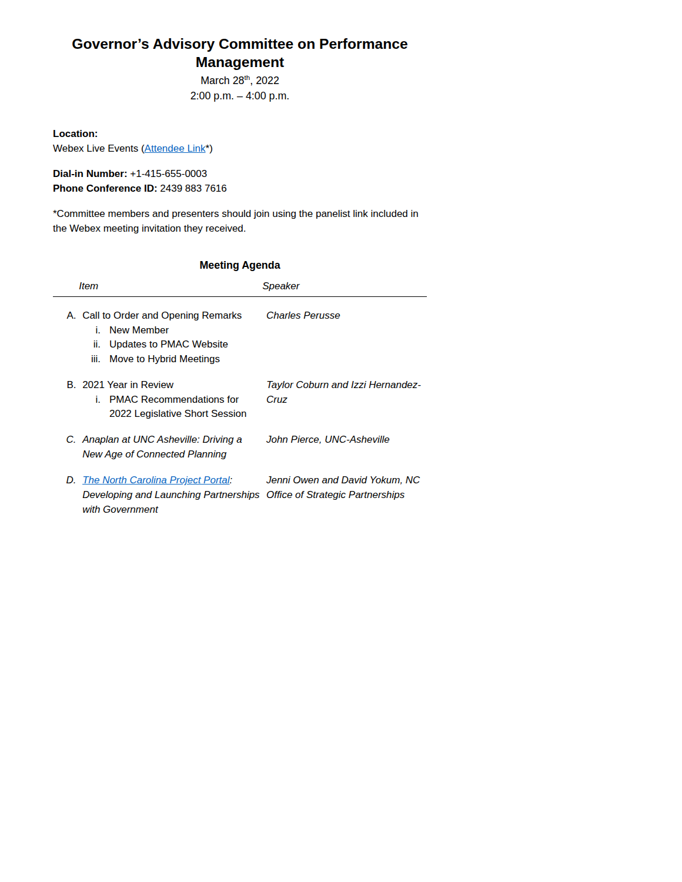Governor’s Advisory Committee on Performance Management
March 28th, 2022
2:00 p.m. – 4:00 p.m.
Location:
Webex Live Events (Attendee Link*)
Dial-in Number: +1-415-655-0003
Phone Conference ID: 2439 883 7616
*Committee members and presenters should join using the panelist link included in the Webex meeting invitation they received.
Meeting Agenda
| Item | Speaker |
| --- | --- |
| Call to Order and Opening Remarks New Member Updates to PMAC Website Move to Hybrid Meetings | Charles Perusse |
| 2021 Year in Review PMAC Recommendations for 2022 Legislative Short Session | Taylor Coburn and Izzi Hernandez-Cruz |
| Anaplan at UNC Asheville: Driving a New Age of Connected Planning | John Pierce, UNC-Asheville |
| The North Carolina Project Portal : Developing and Launching Partnerships with Government | Jenni Owen and David Yokum, NC Office of Strategic Partnerships |